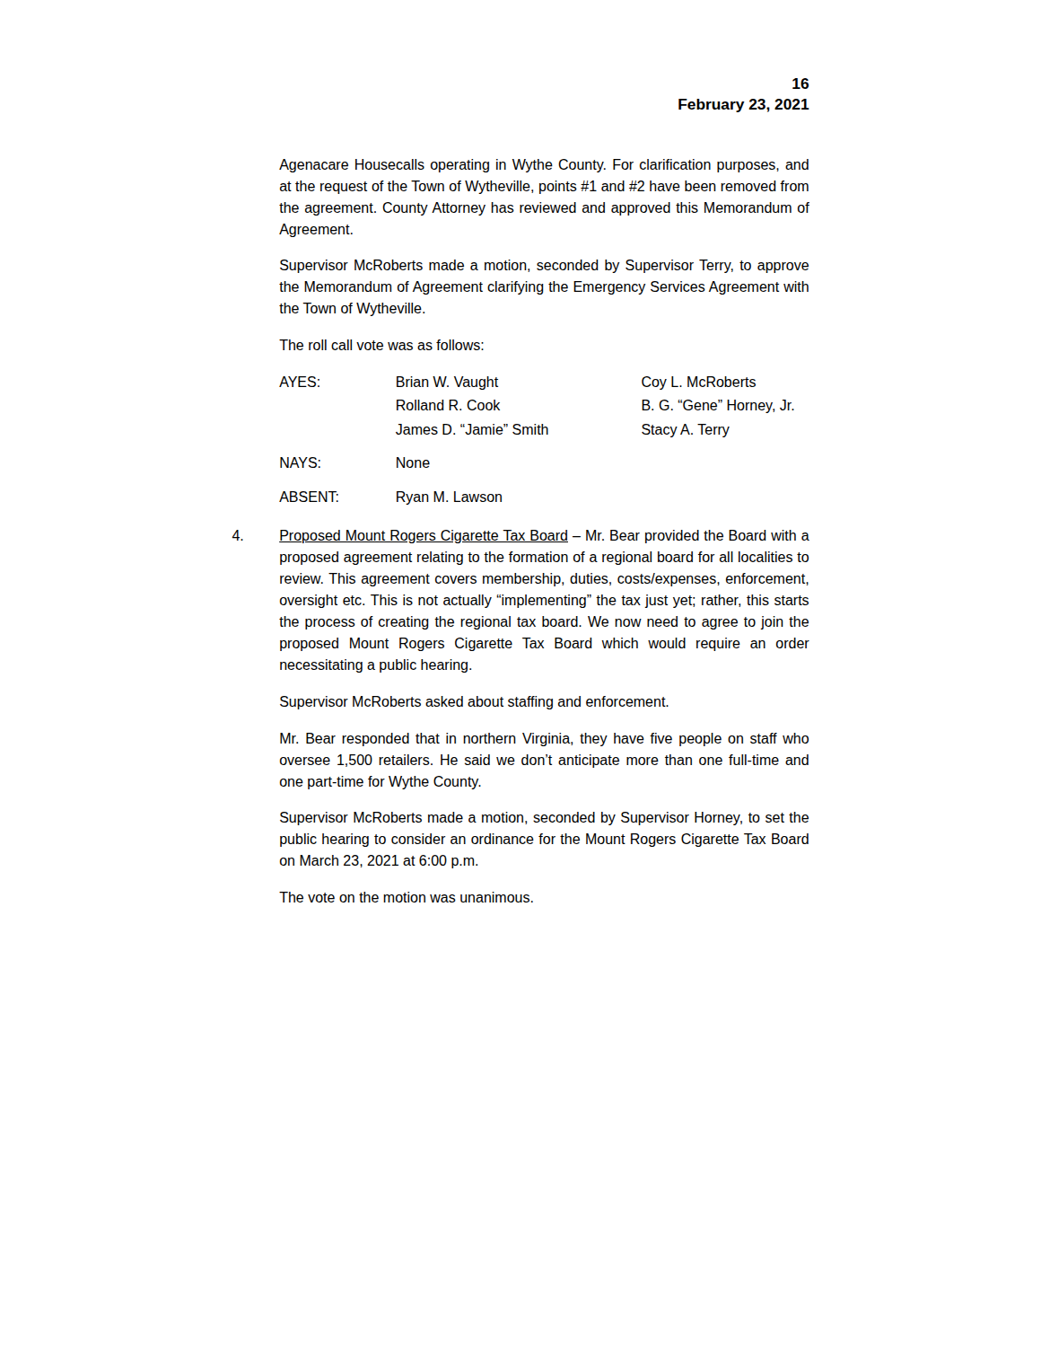16 February 23, 2021
Agenacare Housecalls operating in Wythe County. For clarification purposes, and at the request of the Town of Wytheville, points #1 and #2 have been removed from the agreement. County Attorney has reviewed and approved this Memorandum of Agreement.
Supervisor McRoberts made a motion, seconded by Supervisor Terry, to approve the Memorandum of Agreement clarifying the Emergency Services Agreement with the Town of Wytheville.
The roll call vote was as follows:
| AYES: | Brian W. Vaught | Coy L. McRoberts |
| | Rolland R. Cook | B. G. “Gene” Horney, Jr. |
| | James D. “Jamie” Smith | Stacy A. Terry |
| NAYS: | None | |
| ABSENT: | Ryan M. Lawson | |
4.
Proposed Mount Rogers Cigarette Tax Board – Mr. Bear provided the Board with a proposed agreement relating to the formation of a regional board for all localities to review. This agreement covers membership, duties, costs/expenses, enforcement, oversight etc. This is not actually “implementing” the tax just yet; rather, this starts the process of creating the regional tax board. We now need to agree to join the proposed Mount Rogers Cigarette Tax Board which would require an order necessitating a public hearing.
Supervisor McRoberts asked about staffing and enforcement.
Mr. Bear responded that in northern Virginia, they have five people on staff who oversee 1,500 retailers. He said we don’t anticipate more than one full-time and one part-time for Wythe County.
Supervisor McRoberts made a motion, seconded by Supervisor Horney, to set the public hearing to consider an ordinance for the Mount Rogers Cigarette Tax Board on March 23, 2021 at 6:00 p.m.
The vote on the motion was unanimous.